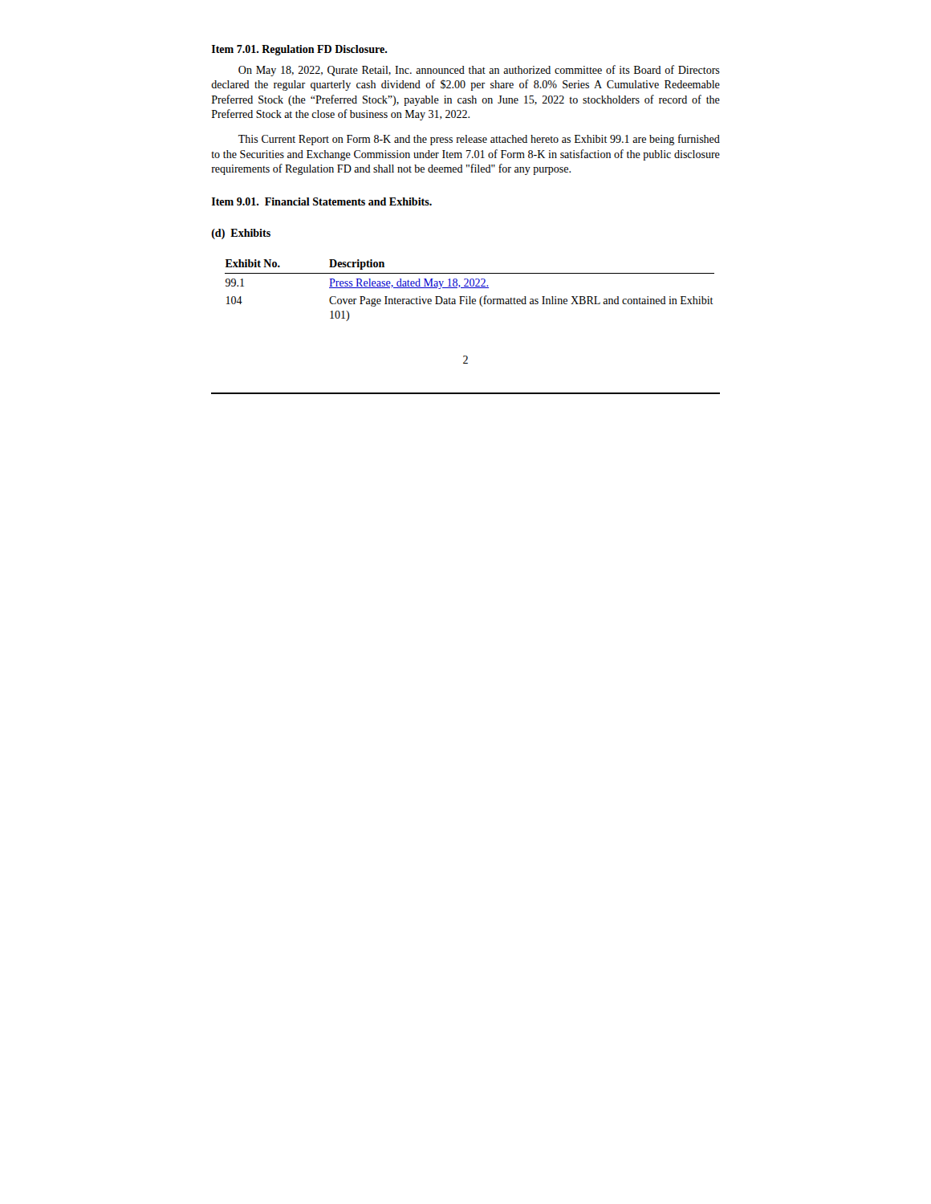Item 7.01. Regulation FD Disclosure.
On May 18, 2022, Qurate Retail, Inc. announced that an authorized committee of its Board of Directors declared the regular quarterly cash dividend of $2.00 per share of 8.0% Series A Cumulative Redeemable Preferred Stock (the “Preferred Stock”), payable in cash on June 15, 2022 to stockholders of record of the Preferred Stock at the close of business on May 31, 2022.
This Current Report on Form 8-K and the press release attached hereto as Exhibit 99.1 are being furnished to the Securities and Exchange Commission under Item 7.01 of Form 8-K in satisfaction of the public disclosure requirements of Regulation FD and shall not be deemed "filed" for any purpose.
Item 9.01. Financial Statements and Exhibits.
(d) Exhibits
| Exhibit No. | Description |
| --- | --- |
| 99.1 | Press Release, dated May 18, 2022. |
| 104 | Cover Page Interactive Data File (formatted as Inline XBRL and contained in Exhibit 101) |
2